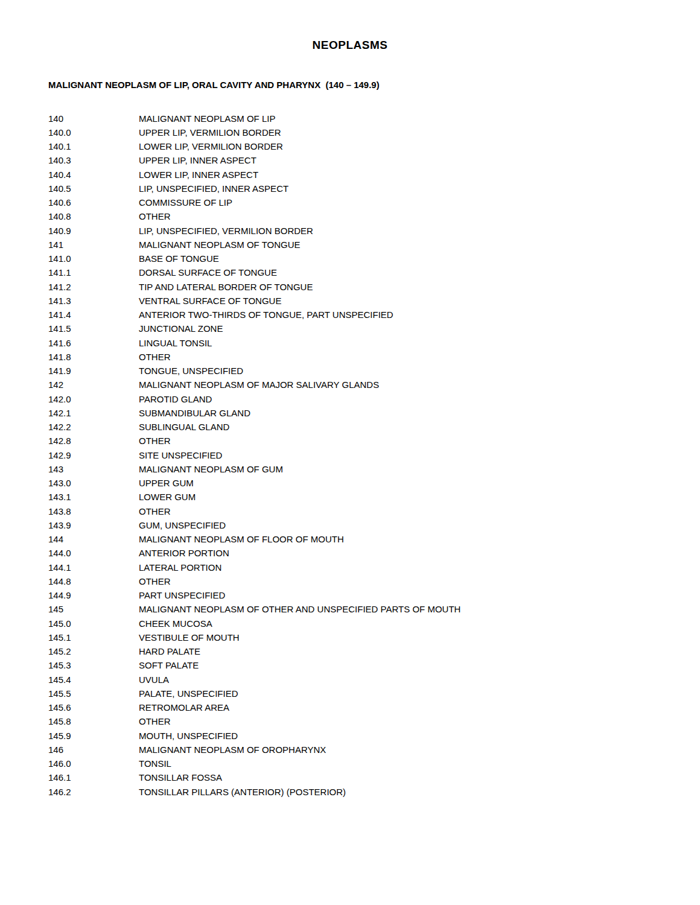NEOPLASMS
MALIGNANT NEOPLASM OF LIP, ORAL CAVITY AND PHARYNX (140 – 149.9)
| 140 | MALIGNANT NEOPLASM OF LIP |
| 140.0 | UPPER LIP, VERMILION BORDER |
| 140.1 | LOWER LIP, VERMILION BORDER |
| 140.3 | UPPER LIP, INNER ASPECT |
| 140.4 | LOWER LIP, INNER ASPECT |
| 140.5 | LIP, UNSPECIFIED, INNER ASPECT |
| 140.6 | COMMISSURE OF LIP |
| 140.8 | OTHER |
| 140.9 | LIP, UNSPECIFIED, VERMILION BORDER |
| 141 | MALIGNANT NEOPLASM OF TONGUE |
| 141.0 | BASE OF TONGUE |
| 141.1 | DORSAL SURFACE OF TONGUE |
| 141.2 | TIP AND LATERAL BORDER OF TONGUE |
| 141.3 | VENTRAL SURFACE OF TONGUE |
| 141.4 | ANTERIOR TWO-THIRDS OF TONGUE, PART UNSPECIFIED |
| 141.5 | JUNCTIONAL ZONE |
| 141.6 | LINGUAL TONSIL |
| 141.8 | OTHER |
| 141.9 | TONGUE, UNSPECIFIED |
| 142 | MALIGNANT NEOPLASM OF MAJOR SALIVARY GLANDS |
| 142.0 | PAROTID GLAND |
| 142.1 | SUBMANDIBULAR GLAND |
| 142.2 | SUBLINGUAL GLAND |
| 142.8 | OTHER |
| 142.9 | SITE UNSPECIFIED |
| 143 | MALIGNANT NEOPLASM OF GUM |
| 143.0 | UPPER GUM |
| 143.1 | LOWER GUM |
| 143.8 | OTHER |
| 143.9 | GUM, UNSPECIFIED |
| 144 | MALIGNANT NEOPLASM OF FLOOR OF MOUTH |
| 144.0 | ANTERIOR PORTION |
| 144.1 | LATERAL PORTION |
| 144.8 | OTHER |
| 144.9 | PART UNSPECIFIED |
| 145 | MALIGNANT NEOPLASM OF OTHER AND UNSPECIFIED PARTS OF MOUTH |
| 145.0 | CHEEK MUCOSA |
| 145.1 | VESTIBULE OF MOUTH |
| 145.2 | HARD PALATE |
| 145.3 | SOFT PALATE |
| 145.4 | UVULA |
| 145.5 | PALATE, UNSPECIFIED |
| 145.6 | RETROMOLAR AREA |
| 145.8 | OTHER |
| 145.9 | MOUTH, UNSPECIFIED |
| 146 | MALIGNANT NEOPLASM OF OROPHARYNX |
| 146.0 | TONSIL |
| 146.1 | TONSILLAR FOSSA |
| 146.2 | TONSILLAR PILLARS (ANTERIOR) (POSTERIOR) |